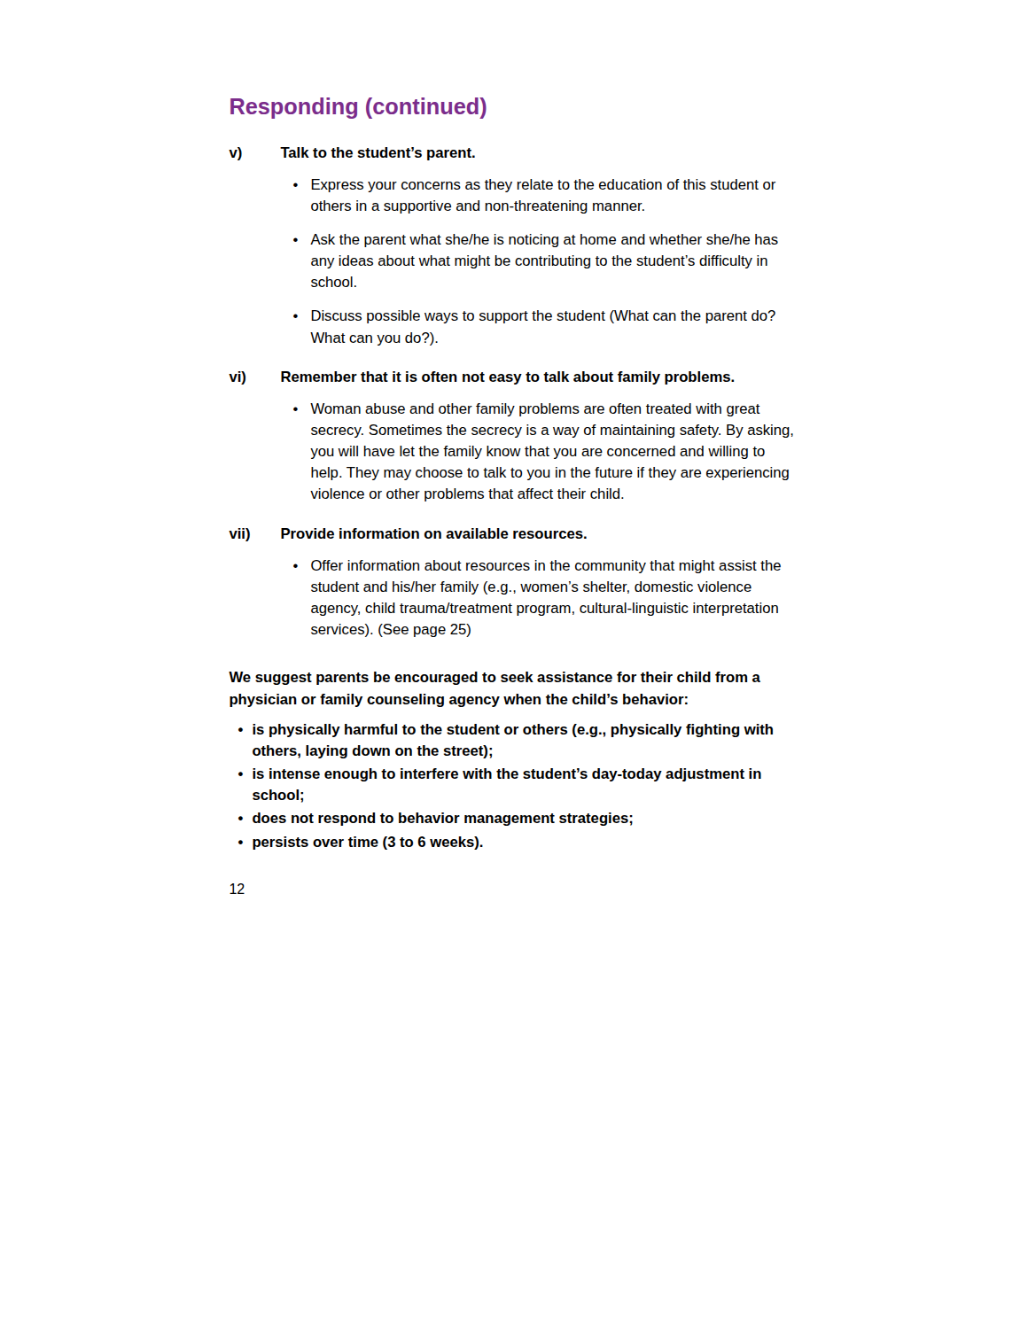Responding (continued)
v) Talk to the student’s parent.
•Express your concerns as they relate to the education of this student or others in a supportive and non-threatening manner.
•Ask the parent what she/he is noticing at home and whether she/he has any ideas about what might be contributing to the student’s difficulty in school.
•Discuss possible ways to support the student (What can the parent do? What can you do?).
vi) Remember that it is often not easy to talk about family problems.
•Woman abuse and other family problems are often treated with great secrecy. Sometimes the secrecy is a way of maintaining safety. By asking, you will have let the family know that you are concerned and willing to help. They may choose to talk to you in the future if they are experiencing violence or other problems that affect their child.
vii) Provide information on available resources.
•Offer information about resources in the community that might assist the student and his/her family (e.g., women’s shelter, domestic violence agency, child trauma/treatment program, cultural-linguistic interpretation services). (See page 25)
We suggest parents be encouraged to seek assistance for their child from a physician or family counseling agency when the child’s behavior:
•is physically harmful to the student or others (e.g., physically fighting with others, laying down on the street);
•is intense enough to interfere with the student’s day-today adjustment in school;
•does not respond to behavior management strategies;
•persists over time (3 to 6 weeks).
12